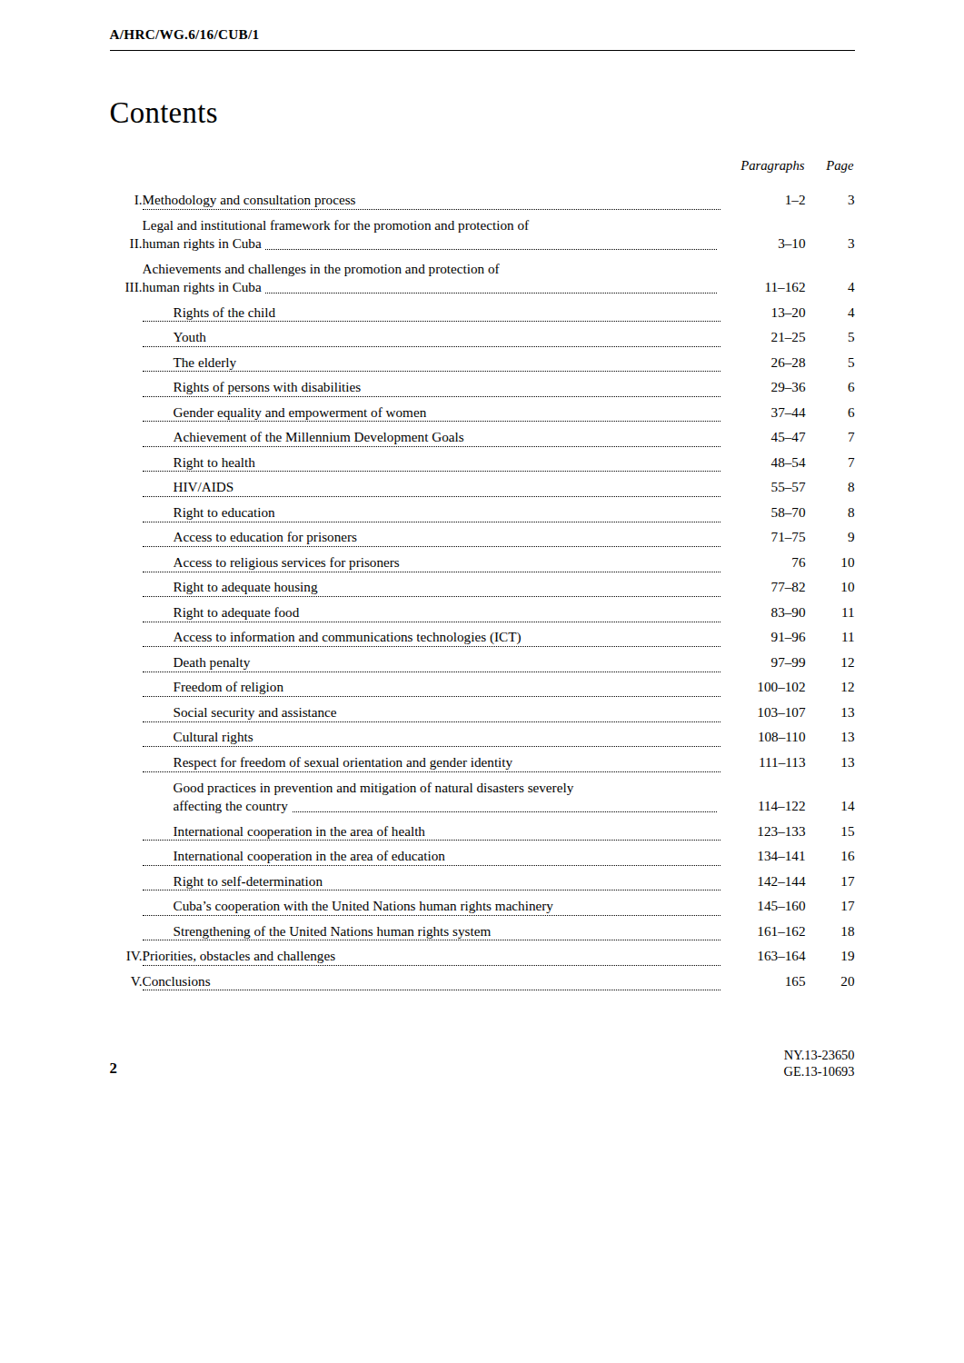A/HRC/WG.6/16/CUB/1
Contents
| | | Paragraphs | Page |
| --- | --- | --- | --- |
| I. | Methodology and consultation process | 1–2 | 3 |
| II. | Legal and institutional framework for the promotion and protection of human rights in Cuba | 3–10 | 3 |
| III. | Achievements and challenges in the promotion and protection of human rights in Cuba | 11–162 | 4 |
| | Rights of the child | 13–20 | 4 |
| | Youth | 21–25 | 5 |
| | The elderly | 26–28 | 5 |
| | Rights of persons with disabilities | 29–36 | 6 |
| | Gender equality and empowerment of women | 37–44 | 6 |
| | Achievement of the Millennium Development Goals | 45–47 | 7 |
| | Right to health | 48–54 | 7 |
| | HIV/AIDS | 55–57 | 8 |
| | Right to education | 58–70 | 8 |
| | Access to education for prisoners | 71–75 | 9 |
| | Access to religious services for prisoners | 76 | 10 |
| | Right to adequate housing | 77–82 | 10 |
| | Right to adequate food | 83–90 | 11 |
| | Access to information and communications technologies (ICT) | 91–96 | 11 |
| | Death penalty | 97–99 | 12 |
| | Freedom of religion | 100–102 | 12 |
| | Social security and assistance | 103–107 | 13 |
| | Cultural rights | 108–110 | 13 |
| | Respect for freedom of sexual orientation and gender identity | 111–113 | 13 |
| | Good practices in prevention and mitigation of natural disasters severely affecting the country | 114–122 | 14 |
| | International cooperation in the area of health | 123–133 | 15 |
| | International cooperation in the area of education | 134–141 | 16 |
| | Right to self-determination | 142–144 | 17 |
| | Cuba’s cooperation with the United Nations human rights machinery | 145–160 | 17 |
| | Strengthening of the United Nations human rights system | 161–162 | 18 |
| IV. | Priorities, obstacles and challenges | 163–164 | 19 |
| V. | Conclusions | 165 | 20 |
2
NY.13-23650
GE.13-10693